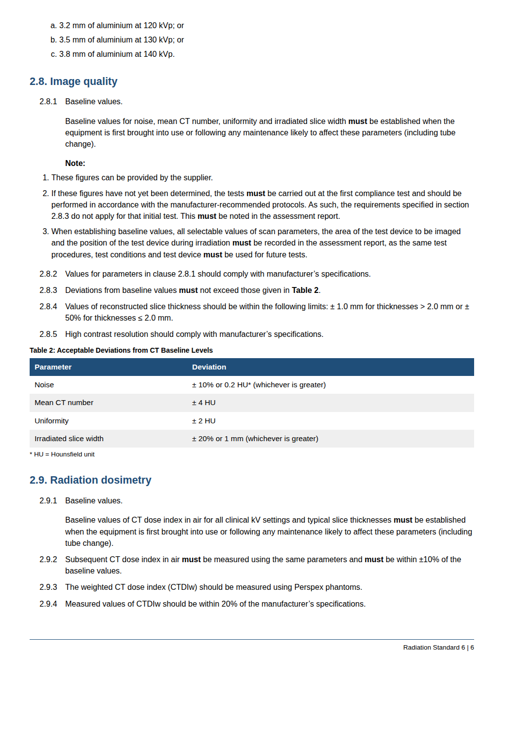3.2 mm of aluminium at 120 kVp; or
3.5 mm of aluminium at 130 kVp; or
3.8 mm of aluminium at 140 kVp.
2.8. Image quality
2.8.1
Baseline values.
Baseline values for noise, mean CT number, uniformity and irradiated slice width must be established when the equipment is first brought into use or following any maintenance likely to affect these parameters (including tube change).
Note:
These figures can be provided by the supplier.
If these figures have not yet been determined, the tests must be carried out at the first compliance test and should be performed in accordance with the manufacturer-recommended protocols. As such, the requirements specified in section 2.8.3 do not apply for that initial test. This must be noted in the assessment report.
When establishing baseline values, all selectable values of scan parameters, the area of the test device to be imaged and the position of the test device during irradiation must be recorded in the assessment report, as the same test procedures, test conditions and test device must be used for future tests.
2.8.2
Values for parameters in clause 2.8.1 should comply with manufacturer’s specifications.
2.8.3
Deviations from baseline values must not exceed those given in Table 2.
2.8.4
Values of reconstructed slice thickness should be within the following limits: ± 1.0 mm for thicknesses > 2.0 mm or ± 50% for thicknesses ≤ 2.0 mm.
2.8.5
High contrast resolution should comply with manufacturer’s specifications.
Table 2: Acceptable Deviations from CT Baseline Levels
| Parameter | Deviation |
| --- | --- |
| Noise | ± 10% or 0.2 HU* (whichever is greater) |
| Mean CT number | ± 4 HU |
| Uniformity | ± 2 HU |
| Irradiated slice width | ± 20% or 1 mm (whichever is greater) |
* HU = Hounsfield unit
2.9. Radiation dosimetry
2.9.1
Baseline values.
Baseline values of CT dose index in air for all clinical kV settings and typical slice thicknesses must be established when the equipment is first brought into use or following any maintenance likely to affect these parameters (including tube change).
2.9.2
Subsequent CT dose index in air must be measured using the same parameters and must be within ±10% of the baseline values.
2.9.3
The weighted CT dose index (CTDIw) should be measured using Perspex phantoms.
2.9.4
Measured values of CTDIw should be within 20% of the manufacturer’s specifications.
Radiation Standard 6 | 6